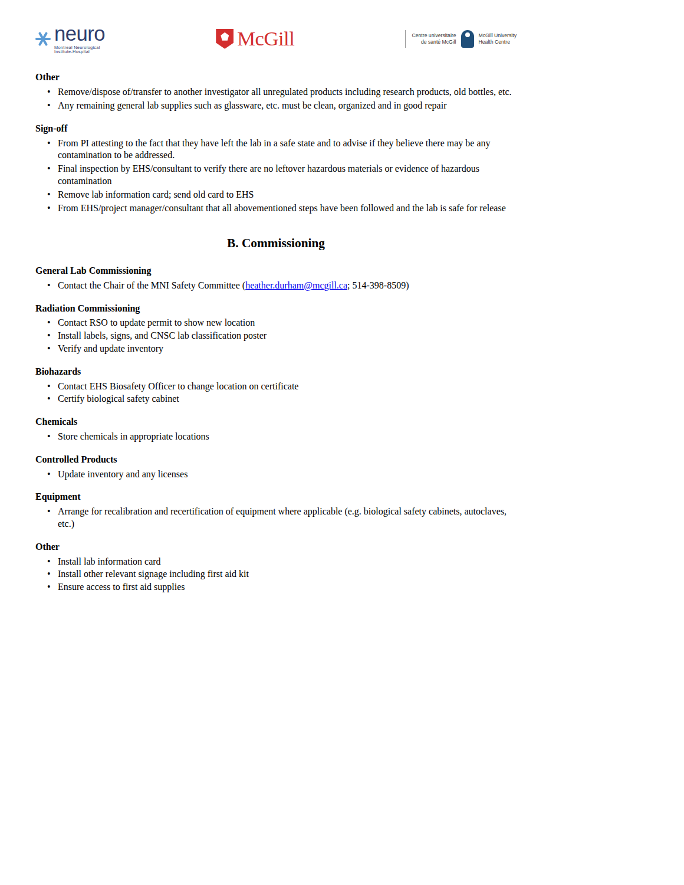neuro
Montreal Neurological
Institute-Hospital
McGill
Centre universitaire
de santé McGill
McGill University
Health Centre
Other
Remove/dispose of/transfer to another investigator all unregulated products including research products, old bottles, etc.
Any remaining general lab supplies such as glassware, etc. must be clean, organized and in good repair
Sign-off
From PI attesting to the fact that they have left the lab in a safe state and to advise if they believe there may be any contamination to be addressed.
Final inspection by EHS/consultant to verify there are no leftover hazardous materials or evidence of hazardous contamination
Remove lab information card; send old card to EHS
From EHS/project manager/consultant that all abovementioned steps have been followed and the lab is safe for release
B. Commissioning
General Lab Commissioning
Contact the Chair of the MNI Safety Committee (heather.durham@mcgill.ca; 514-398-8509)
Radiation Commissioning
Contact RSO to update permit to show new location
Install labels, signs, and CNSC lab classification poster
Verify and update inventory
Biohazards
Contact EHS Biosafety Officer to change location on certificate
Certify biological safety cabinet
Chemicals
Store chemicals in appropriate locations
Controlled Products
Update inventory and any licenses
Equipment
Arrange for recalibration and recertification of equipment where applicable (e.g. biological safety cabinets, autoclaves, etc.)
Other
Install lab information card
Install other relevant signage including first aid kit
Ensure access to first aid supplies